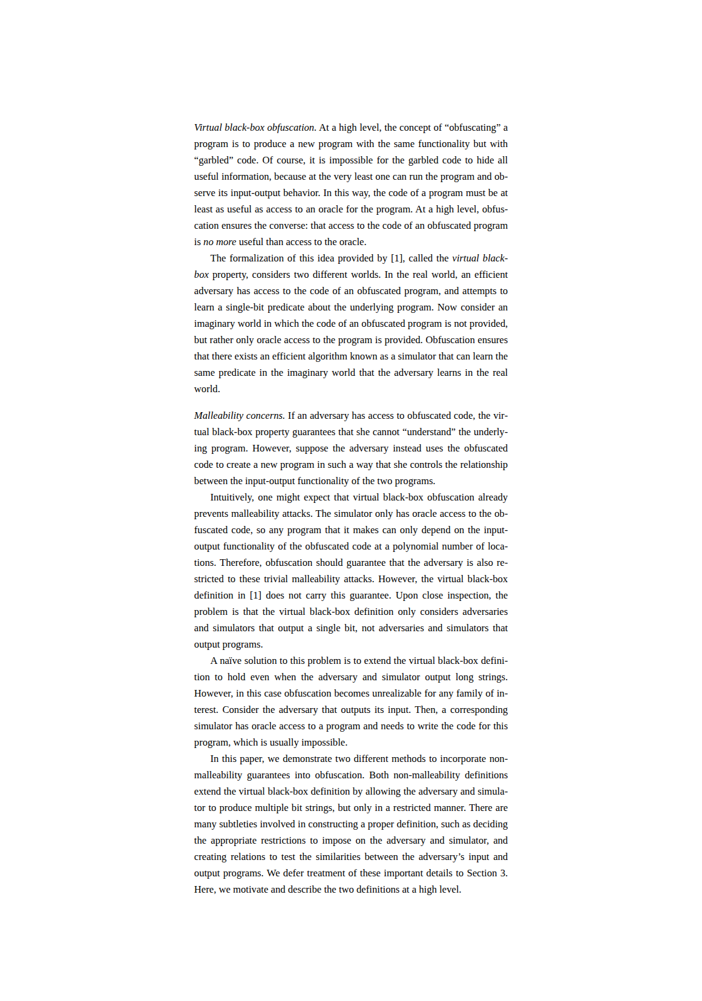Virtual black-box obfuscation. At a high level, the concept of “obfuscating” a program is to produce a new program with the same functionality but with “garbled” code. Of course, it is impossible for the garbled code to hide all useful information, because at the very least one can run the program and observe its input-output behavior. In this way, the code of a program must be at least as useful as access to an oracle for the program. At a high level, obfuscation ensures the converse: that access to the code of an obfuscated program is no more useful than access to the oracle.
The formalization of this idea provided by [1], called the virtual black-box property, considers two different worlds. In the real world, an efficient adversary has access to the code of an obfuscated program, and attempts to learn a single-bit predicate about the underlying program. Now consider an imaginary world in which the code of an obfuscated program is not provided, but rather only oracle access to the program is provided. Obfuscation ensures that there exists an efficient algorithm known as a simulator that can learn the same predicate in the imaginary world that the adversary learns in the real world.
Malleability concerns. If an adversary has access to obfuscated code, the virtual black-box property guarantees that she cannot “understand” the underlying program. However, suppose the adversary instead uses the obfuscated code to create a new program in such a way that she controls the relationship between the input-output functionality of the two programs.
Intuitively, one might expect that virtual black-box obfuscation already prevents malleability attacks. The simulator only has oracle access to the obfuscated code, so any program that it makes can only depend on the input-output functionality of the obfuscated code at a polynomial number of locations. Therefore, obfuscation should guarantee that the adversary is also restricted to these trivial malleability attacks. However, the virtual black-box definition in [1] does not carry this guarantee. Upon close inspection, the problem is that the virtual black-box definition only considers adversaries and simulators that output a single bit, not adversaries and simulators that output programs.
A naïve solution to this problem is to extend the virtual black-box definition to hold even when the adversary and simulator output long strings. However, in this case obfuscation becomes unrealizable for any family of interest. Consider the adversary that outputs its input. Then, a corresponding simulator has oracle access to a program and needs to write the code for this program, which is usually impossible.
In this paper, we demonstrate two different methods to incorporate non-malleability guarantees into obfuscation. Both non-malleability definitions extend the virtual black-box definition by allowing the adversary and simulator to produce multiple bit strings, but only in a restricted manner. There are many subtleties involved in constructing a proper definition, such as deciding the appropriate restrictions to impose on the adversary and simulator, and creating relations to test the similarities between the adversary’s input and output programs. We defer treatment of these important details to Section 3. Here, we motivate and describe the two definitions at a high level.